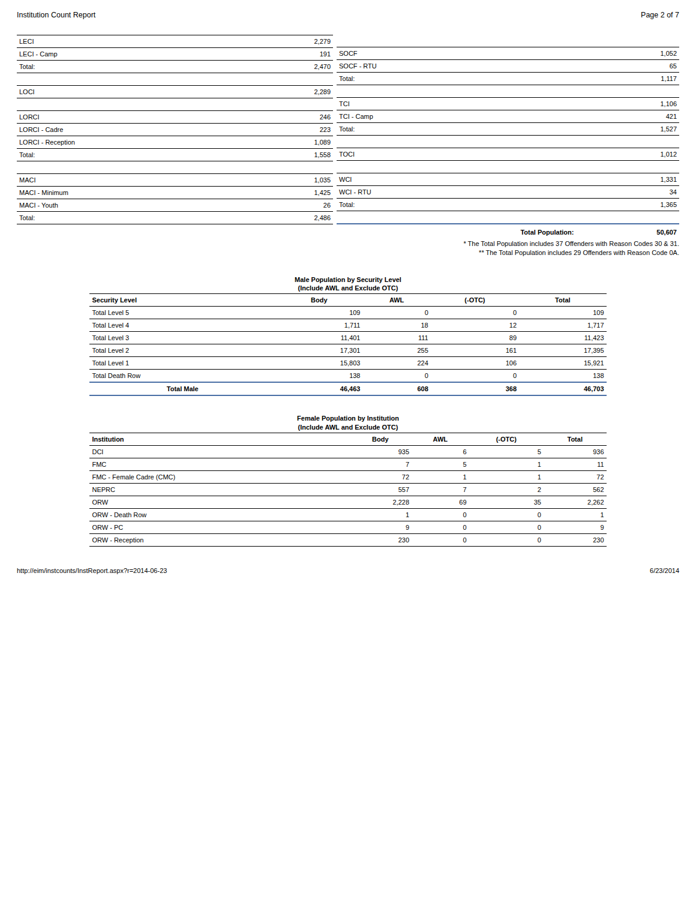Institution Count Report
Page 2 of 7
| LECI | 2,279 |
| LECI - Camp | 191 |
| Total: | 2,470 |
| LOCI | 2,289 |
| LORCI | 246 |
| LORCI - Cadre | 223 |
| LORCI - Reception | 1,089 |
| Total: | 1,558 |
| MACI | 1,035 |
| MACI - Minimum | 1,425 |
| MACI - Youth | 26 |
| Total: | 2,486 |
| SOCF | 1,052 |
| SOCF - RTU | 65 |
| Total: | 1,117 |
| TCI | 1,106 |
| TCI - Camp | 421 |
| Total: | 1,527 |
| TOCI | 1,012 |
| WCI | 1,331 |
| WCI - RTU | 34 |
| Total: | 1,365 |
| Total Population: | 50,607 |
* The Total Population includes 37 Offenders with Reason Codes 30 & 31.
** The Total Population includes 29 Offenders with Reason Code 0A.
Male Population by Security Level
(Include AWL and Exclude OTC)
| Security Level | Body | AWL | (-OTC) | Total |
| --- | --- | --- | --- | --- |
| Total Level 5 | 109 | 0 | 0 | 109 |
| Total Level 4 | 1,711 | 18 | 12 | 1,717 |
| Total Level 3 | 11,401 | 111 | 89 | 11,423 |
| Total Level 2 | 17,301 | 255 | 161 | 17,395 |
| Total Level 1 | 15,803 | 224 | 106 | 15,921 |
| Total Death Row | 138 | 0 | 0 | 138 |
| Total Male | 46,463 | 608 | 368 | 46,703 |
Female Population by Institution
(Include AWL and Exclude OTC)
| Institution | Body | AWL | (-OTC) | Total |
| --- | --- | --- | --- | --- |
| DCI | 935 | 6 | 5 | 936 |
| FMC | 7 | 5 | 1 | 11 |
| FMC - Female Cadre (CMC) | 72 | 1 | 1 | 72 |
| NEPRC | 557 | 7 | 2 | 562 |
| ORW | 2,228 | 69 | 35 | 2,262 |
| ORW - Death Row | 1 | 0 | 0 | 1 |
| ORW - PC | 9 | 0 | 0 | 9 |
| ORW - Reception | 230 | 0 | 0 | 230 |
http://eim/instcounts/InstReport.aspx?r=2014-06-23
6/23/2014